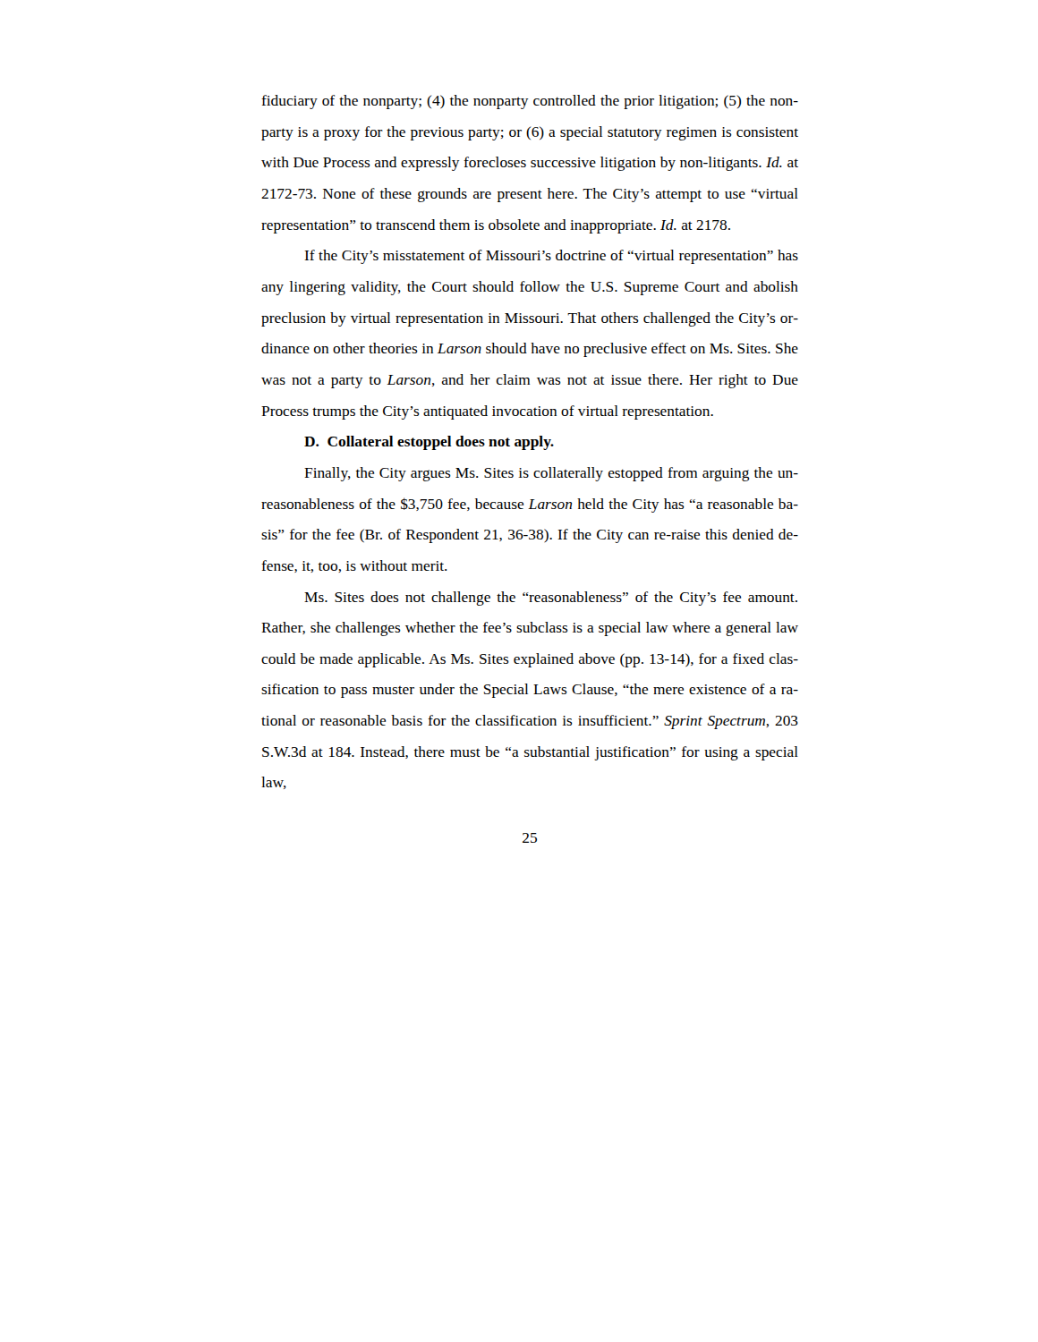fiduciary of the nonparty; (4) the nonparty controlled the prior litigation; (5) the nonparty is a proxy for the previous party; or (6) a special statutory regimen is consistent with Due Process and expressly forecloses successive litigation by non-litigants. Id. at 2172-73. None of these grounds are present here. The City’s attempt to use “virtual representation” to transcend them is obsolete and inappropriate. Id. at 2178.
If the City’s misstatement of Missouri’s doctrine of “virtual representation” has any lingering validity, the Court should follow the U.S. Supreme Court and abolish preclusion by virtual representation in Missouri. That others challenged the City’s ordinance on other theories in Larson should have no preclusive effect on Ms. Sites. She was not a party to Larson, and her claim was not at issue there. Her right to Due Process trumps the City’s antiquated invocation of virtual representation.
D. Collateral estoppel does not apply.
Finally, the City argues Ms. Sites is collaterally estopped from arguing the unreasonableness of the $3,750 fee, because Larson held the City has “a reasonable basis” for the fee (Br. of Respondent 21, 36-38). If the City can re-raise this denied defense, it, too, is without merit.
Ms. Sites does not challenge the “reasonableness” of the City’s fee amount. Rather, she challenges whether the fee’s subclass is a special law where a general law could be made applicable. As Ms. Sites explained above (pp. 13-14), for a fixed classification to pass muster under the Special Laws Clause, “the mere existence of a rational or reasonable basis for the classification is insufficient.” Sprint Spectrum, 203 S.W.3d at 184. Instead, there must be “a substantial justification” for using a special law,
25